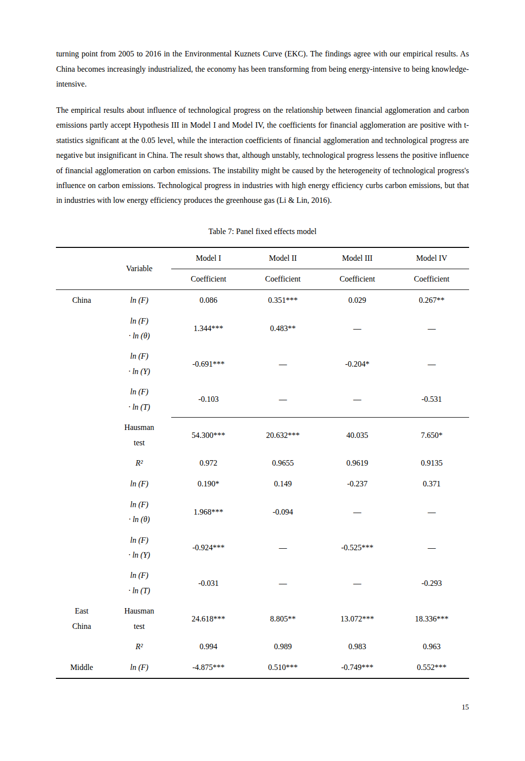turning point from 2005 to 2016 in the Environmental Kuznets Curve (EKC). The findings agree with our empirical results. As China becomes increasingly industrialized, the economy has been transforming from being energy-intensive to being knowledge-intensive.
The empirical results about influence of technological progress on the relationship between financial agglomeration and carbon emissions partly accept Hypothesis III in Model I and Model IV, the coefficients for financial agglomeration are positive with t-statistics significant at the 0.05 level, while the interaction coefficients of financial agglomeration and technological progress are negative but insignificant in China. The result shows that, although unstably, technological progress lessens the positive influence of financial agglomeration on carbon emissions. The instability might be caused by the heterogeneity of technological progress's influence on carbon emissions. Technological progress in industries with high energy efficiency curbs carbon emissions, but that in industries with low energy efficiency produces the greenhouse gas (Li & Lin, 2016).
Table 7: Panel fixed effects model
| | Variable | Model I | Model II | Model III | Model IV |
| Coefficient | Coefficient | Coefficient | Coefficient |
| China | ln (F) | 0.086 | 0.351*** | 0.029 | 0.267** |
| | ln (F) · ln (θ) | 1.344*** | 0.483** | — | — |
| | ln (F) · ln (Y) | -0.691*** | — | -0.204* | — |
| | ln (F) · ln (T) | -0.103 | — | — | -0.531 |
| | Hausman test | 54.300*** | 20.632*** | 40.035 | 7.650* |
| R² | 0.972 | 0.9655 | 0.9619 | 0.9135 |
| ln (F) | 0.190* | 0.149 | -0.237 | 0.371 |
| ln (F) · ln (θ) | 1.968*** | -0.094 | — | — |
| ln (F) · ln (Y) | -0.924*** | — | -0.525*** | — |
| ln (F) · ln (T) | -0.031 | — | — | -0.293 |
| East China | Hausman test | 24.618*** | 8.805** | 13.072*** | 18.336*** |
| | R² | 0.994 | 0.989 | 0.983 | 0.963 |
| Middle | ln (F) | -4.875*** | 0.510*** | -0.749*** | 0.552*** |
15